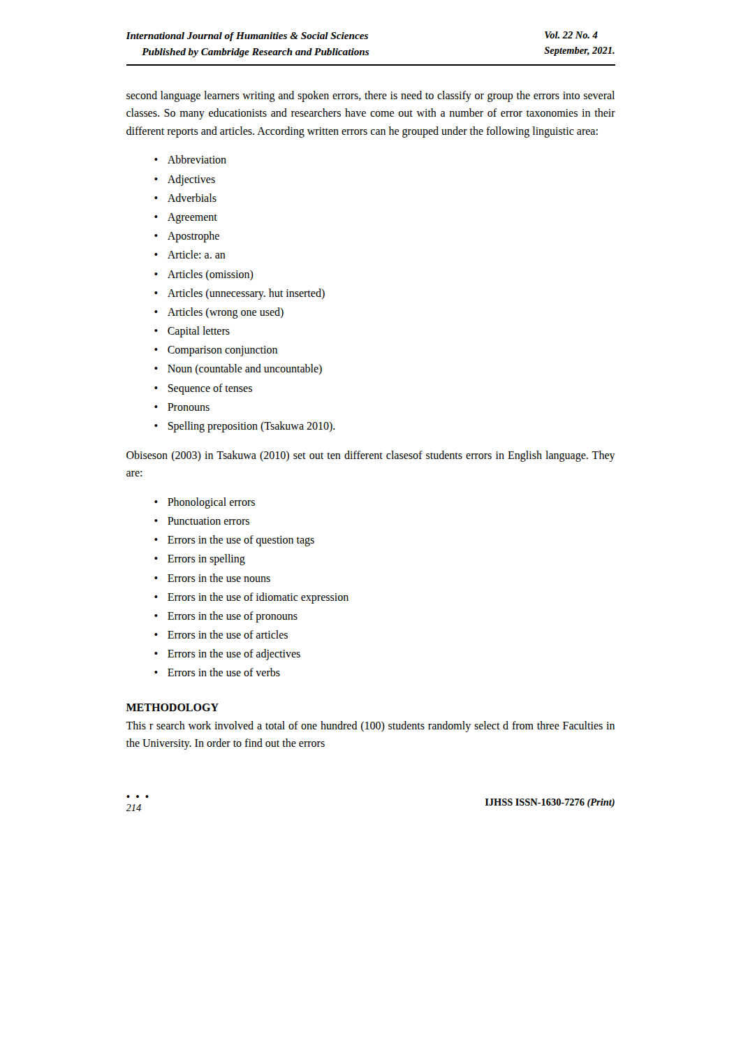International Journal of Humanities & Social Sciences
Published by Cambridge Research and Publications
Vol. 22 No. 4
September, 2021.
second language learners writing and spoken errors, there is need to classify or group the errors into several classes. So many educationists and researchers have come out with a number of error taxonomies in their different reports and articles. According written errors can he grouped under the following linguistic area:
Abbreviation
Adjectives
Adverbials
Agreement
Apostrophe
Article: a. an
Articles (omission)
Articles (unnecessary. hut inserted)
Articles (wrong one used)
Capital letters
Comparison conjunction
Noun (countable and uncountable)
Sequence of tenses
Pronouns
Spelling preposition (Tsakuwa 2010).
Obiseson (2003) in Tsakuwa (2010) set out ten different clasesof students errors in English language. They are:
Phonological errors
Punctuation errors
Errors in the use of question tags
Errors in spelling
Errors in the use nouns
Errors in the use of idiomatic expression
Errors in the use of pronouns
Errors in the use of articles
Errors in the use of adjectives
Errors in the use of verbs
Methodology
This r search work involved a total of one hundred (100) students randomly select d from three Faculties in the University. In order to find out the errors
• • •
214
IJHSS ISSN-1630-7276 (Print)